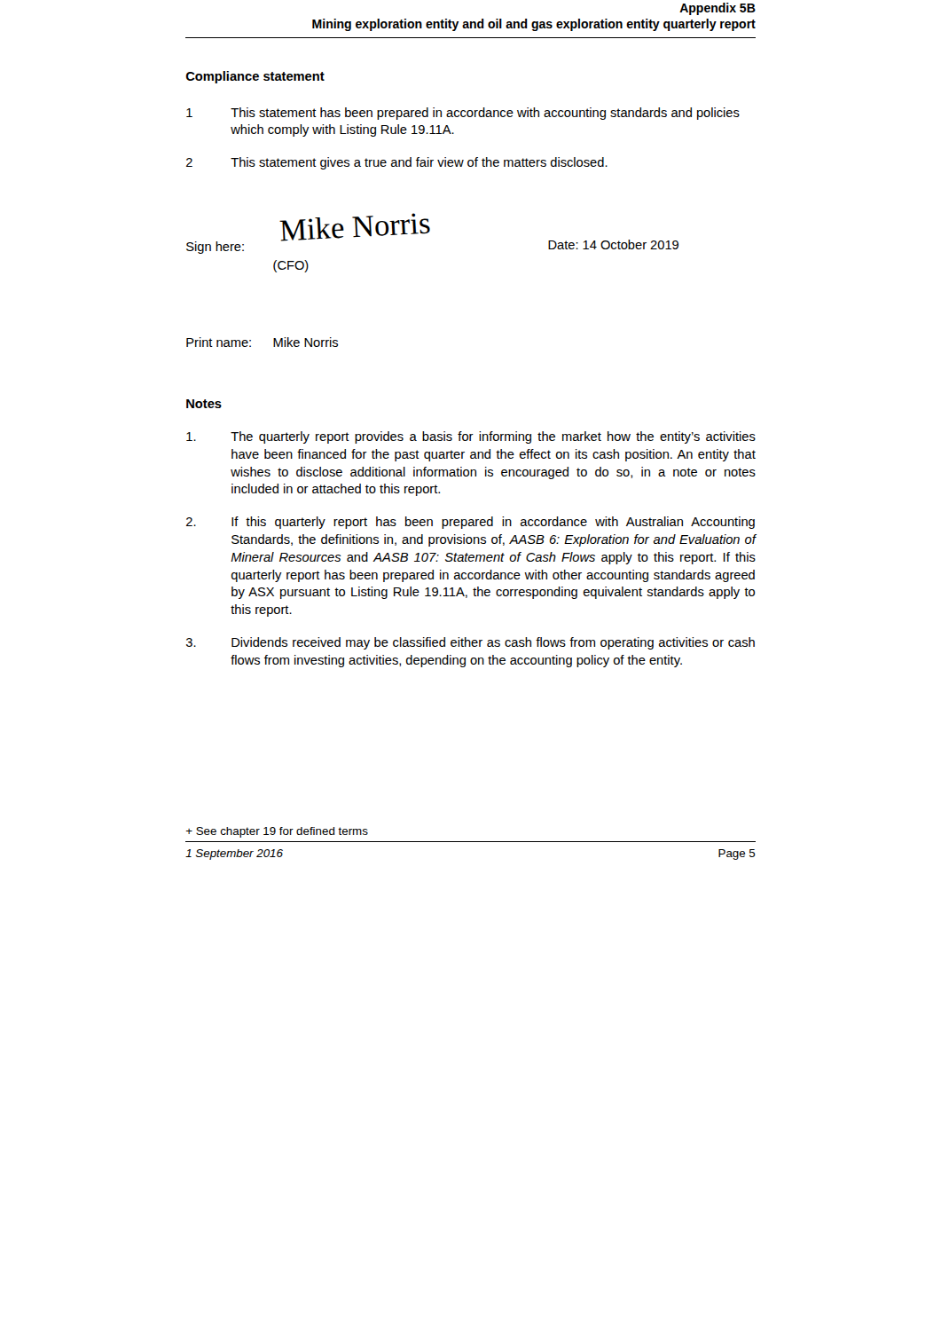Appendix 5B Mining exploration entity and oil and gas exploration entity quarterly report
Compliance statement
1 This statement has been prepared in accordance with accounting standards and policies which comply with Listing Rule 19.11A.
2 This statement gives a true and fair view of the matters disclosed.
Sign here:
Mike Norris
Date: 14 October 2019
(CFO)
Print name: Mike Norris
Notes
1. The quarterly report provides a basis for informing the market how the entity’s activities have been financed for the past quarter and the effect on its cash position. An entity that wishes to disclose additional information is encouraged to do so, in a note or notes included in or attached to this report.
2. If this quarterly report has been prepared in accordance with Australian Accounting Standards, the definitions in, and provisions of, AASB 6: Exploration for and Evaluation of Mineral Resources and AASB 107: Statement of Cash Flows apply to this report. If this quarterly report has been prepared in accordance with other accounting standards agreed by ASX pursuant to Listing Rule 19.11A, the corresponding equivalent standards apply to this report.
3. Dividends received may be classified either as cash flows from operating activities or cash flows from investing activities, depending on the accounting policy of the entity.
+ See chapter 19 for defined terms
1 September 2016 Page 5